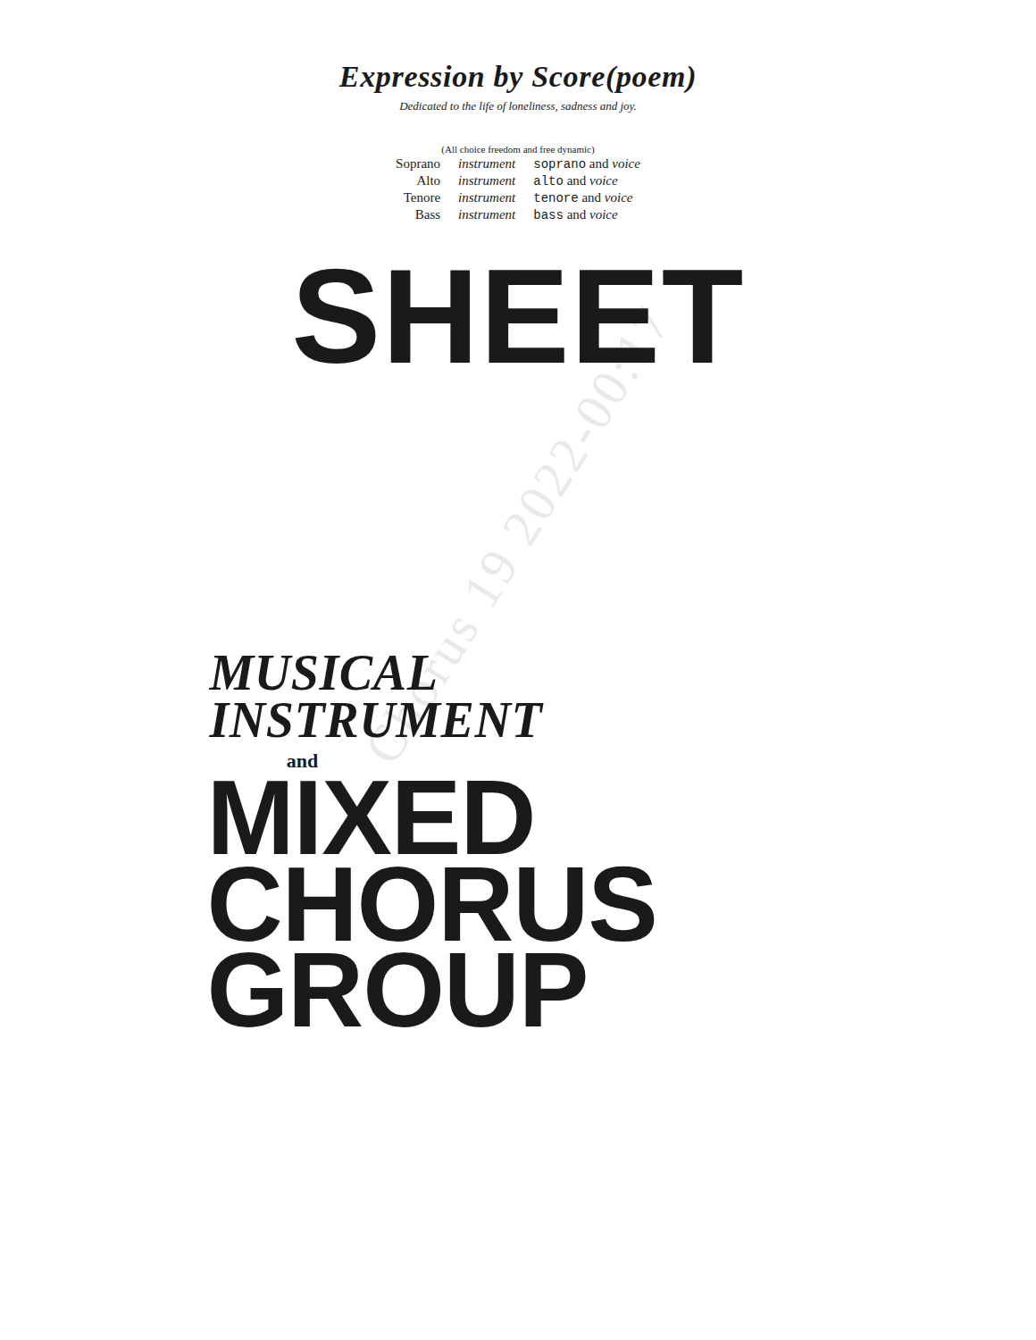Chorus 19 2022-00:17
Expression by Score(poem)
Dedicated to the life of loneliness, sadness and joy.
(All choice freedom and free dynamic)
| Soprano | instrument | soprano and voice |
| Alto | instrument | alto and voice |
| Tenore | instrument | tenore and voice |
| Bass | instrument | bass and voice |
SHEET
MUSICAL INSTRUMENT
and
MIXED CHORUS GROUP